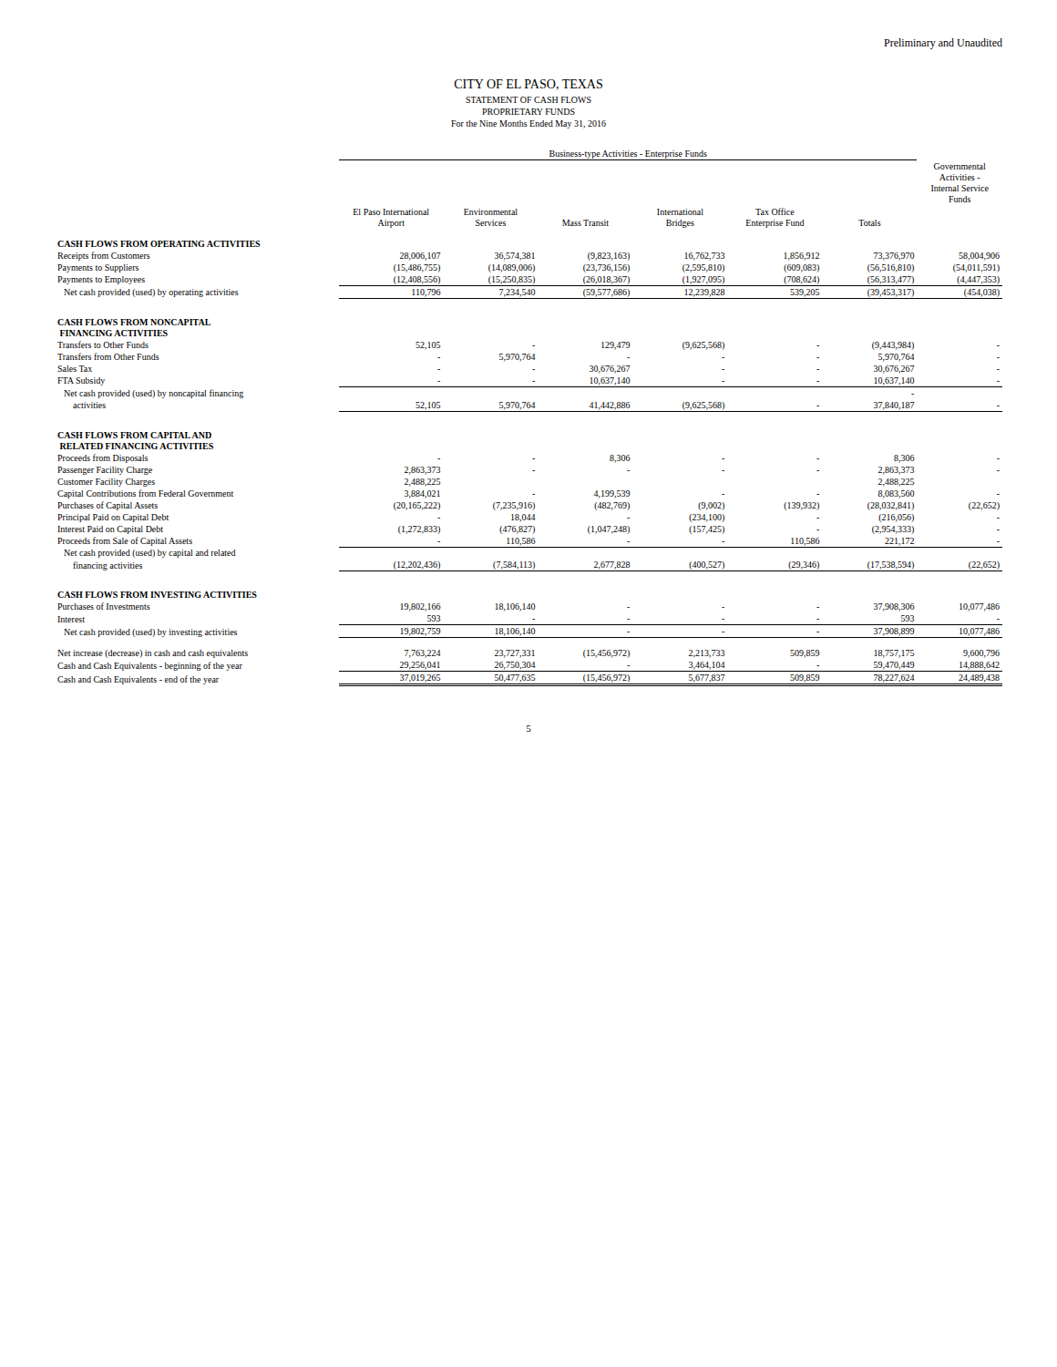Preliminary and Unaudited
CITY OF EL PASO, TEXAS
STATEMENT OF CASH FLOWS
PROPRIETARY FUNDS
For the Nine Months Ended May 31, 2016
| | Business-type Activities - Enterprise Funds | |
| | | Governmental Activities - Internal Service Funds |
| | El Paso International Airport | Environmental Services | Mass Transit | International Bridges | Tax Office Enterprise Fund | Totals | |
| CASH FLOWS FROM OPERATING ACTIVITIES | |
| Receipts from Customers | 28,006,107 | 36,574,381 | (9,823,163) | 16,762,733 | 1,856,912 | 73,376,970 | 58,004,906 |
| Payments to Suppliers | (15,486,755) | (14,089,006) | (23,736,156) | (2,595,810) | (609,083) | (56,516,810) | (54,011,591) |
| Payments to Employees | (12,408,556) | (15,250,835) | (26,018,367) | (1,927,095) | (708,624) | (56,313,477) | (4,447,353) |
| Net cash provided (used) by operating activities | 110,796 | 7,234,540 | (59,577,686) | 12,239,828 | 539,205 | (39,453,317) | (454,038) |
| CASH FLOWS FROM NONCAPITAL | |
| FINANCING ACTIVITIES | |
| Transfers to Other Funds | 52,105 | - | 129,479 | (9,625,568) | - | (9,443,984) | - |
| Transfers from Other Funds | - | 5,970,764 | - | - | - | 5,970,764 | - |
| Sales Tax | - | - | 30,676,267 | - | - | 30,676,267 | - |
| FTA Subsidy | - | - | 10,637,140 | - | - | 10,637,140 | - |
| Net cash provided (used) by noncapital financing | | - | |
| activities | 52,105 | 5,970,764 | 41,442,886 | (9,625,568) | - | 37,840,187 | - |
| CASH FLOWS FROM CAPITAL AND | |
| RELATED FINANCING ACTIVITIES | |
| Proceeds from Disposals | - | - | 8,306 | - | - | 8,306 | - |
| Passenger Facility Charge | 2,863,373 | - | - | - | - | 2,863,373 | - |
| Customer Facility Charges | 2,488,225 | | | | | 2,488,225 | |
| Capital Contributions from Federal Government | 3,884,021 | - | 4,199,539 | - | - | 8,083,560 | - |
| Purchases of Capital Assets | (20,165,222) | (7,235,916) | (482,769) | (9,002) | (139,932) | (28,032,841) | (22,652) |
| Principal Paid on Capital Debt | - | 18,044 | - | (234,100) | - | (216,056) | - |
| Interest Paid on Capital Debt | (1,272,833) | (476,827) | (1,047,248) | (157,425) | - | (2,954,333) | - |
| Proceeds from Sale of Capital Assets | - | 110,586 | - | - | 110,586 | 221,172 | - |
| Net cash provided (used) by capital and related | |
| financing activities | (12,202,436) | (7,584,113) | 2,677,828 | (400,527) | (29,346) | (17,538,594) | (22,652) |
| CASH FLOWS FROM INVESTING ACTIVITIES | |
| Purchases of Investments | 19,802,166 | 18,106,140 | - | - | - | 37,908,306 | 10,077,486 |
| Interest | 593 | - | - | - | - | 593 | - |
| Net cash provided (used) by investing activities | 19,802,759 | 18,106,140 | - | - | - | 37,908,899 | 10,077,486 |
| Net increase (decrease) in cash and cash equivalents | 7,763,224 | 23,727,331 | (15,456,972) | 2,213,733 | 509,859 | 18,757,175 | 9,600,796 |
| Cash and Cash Equivalents - beginning of the year | 29,256,041 | 26,750,304 | - | 3,464,104 | - | 59,470,449 | 14,888,642 |
| Cash and Cash Equivalents - end of the year | 37,019,265 | 50,477,635 | (15,456,972) | 5,677,837 | 509,859 | 78,227,624 | 24,489,438 |
5